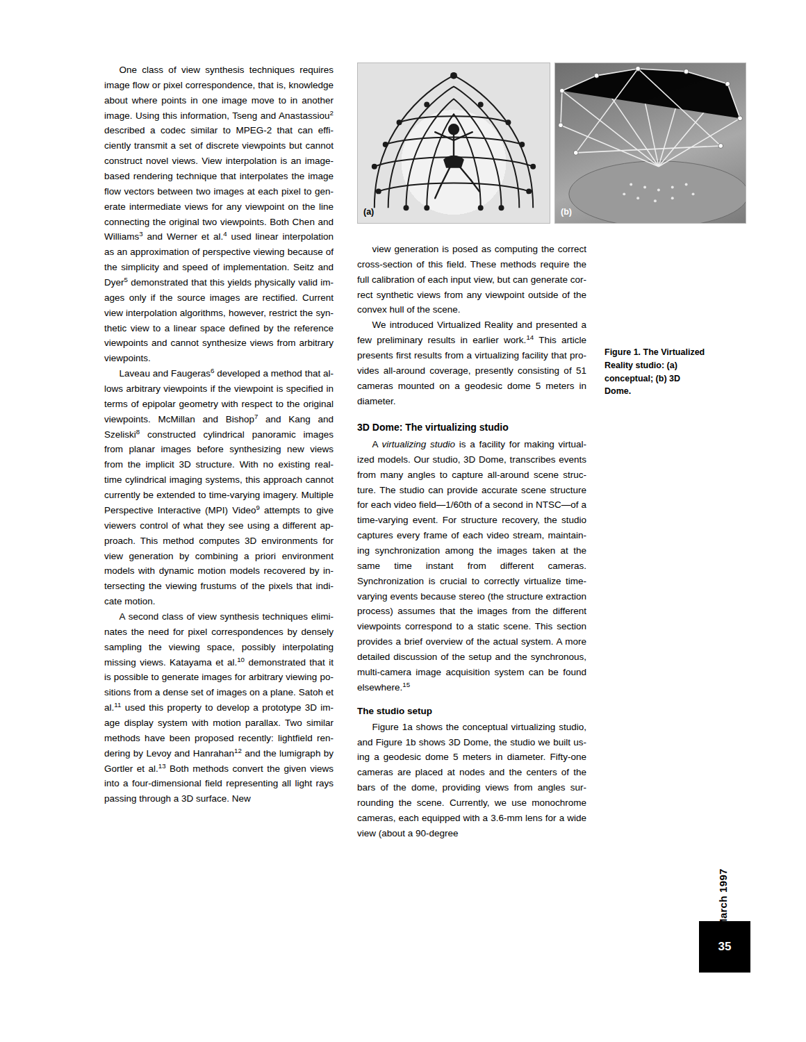One class of view synthesis techniques requires image flow or pixel correspondence, that is, knowledge about where points in one image move to in another image. Using this information, Tseng and Anastassiou2 described a codec similar to MPEG-2 that can efficiently transmit a set of discrete viewpoints but cannot construct novel views. View interpolation is an image-based rendering technique that interpolates the image flow vectors between two images at each pixel to generate intermediate views for any viewpoint on the line connecting the original two viewpoints. Both Chen and Williams3 and Werner et al.4 used linear interpolation as an approximation of perspective viewing because of the simplicity and speed of implementation. Seitz and Dyer5 demonstrated that this yields physically valid images only if the source images are rectified. Current view interpolation algorithms, however, restrict the synthetic view to a linear space defined by the reference viewpoints and cannot synthesize views from arbitrary viewpoints.
Laveau and Faugeras6 developed a method that allows arbitrary viewpoints if the viewpoint is specified in terms of epipolar geometry with respect to the original viewpoints. McMillan and Bishop7 and Kang and Szeliski8 constructed cylindrical panoramic images from planar images before synthesizing new views from the implicit 3D structure. With no existing real-time cylindrical imaging systems, this approach cannot currently be extended to time-varying imagery. Multiple Perspective Interactive (MPI) Video9 attempts to give viewers control of what they see using a different approach. This method computes 3D environments for view generation by combining a priori environment models with dynamic motion models recovered by intersecting the viewing frustums of the pixels that indicate motion.
A second class of view synthesis techniques eliminates the need for pixel correspondences by densely sampling the viewing space, possibly interpolating missing views. Katayama et al.10 demonstrated that it is possible to generate images for arbitrary viewing positions from a dense set of images on a plane. Satoh et al.11 used this property to develop a prototype 3D image display system with motion parallax. Two similar methods have been proposed recently: lightfield rendering by Levoy and Hanrahan12 and the lumigraph by Gortler et al.13 Both methods convert the given views into a four-dimensional field representing all light rays passing through a 3D surface. New
(a)
(b)
view generation is posed as computing the correct cross-section of this field. These methods require the full calibration of each input view, but can generate correct synthetic views from any viewpoint outside of the convex hull of the scene.
We introduced Virtualized Reality and presented a few preliminary results in earlier work.14 This article presents first results from a virtualizing facility that provides all-around coverage, presently consisting of 51 cameras mounted on a geodesic dome 5 meters in diameter.
3D Dome: The virtualizing studio
A virtualizing studio is a facility for making virtualized models. Our studio, 3D Dome, transcribes events from many angles to capture all-around scene structure. The studio can provide accurate scene structure for each video field—1/60th of a second in NTSC—of a time-varying event. For structure recovery, the studio captures every frame of each video stream, maintaining synchronization among the images taken at the same time instant from different cameras. Synchronization is crucial to correctly virtualize time-varying events because stereo (the structure extraction process) assumes that the images from the different viewpoints correspond to a static scene. This section provides a brief overview of the actual system. A more detailed discussion of the setup and the synchronous, multi-camera image acquisition system can be found elsewhere.15
The studio setup
Figure 1a shows the conceptual virtualizing studio, and Figure 1b shows 3D Dome, the studio we built using a geodesic dome 5 meters in diameter. Fifty-one cameras are placed at nodes and the centers of the bars of the dome, providing views from angles surrounding the scene. Currently, we use monochrome cameras, each equipped with a 3.6-mm lens for a wide view (about a 90-degree
Figure 1. The Virtualized Reality studio: (a) conceptual; (b) 3D Dome.
January-March 1997
35